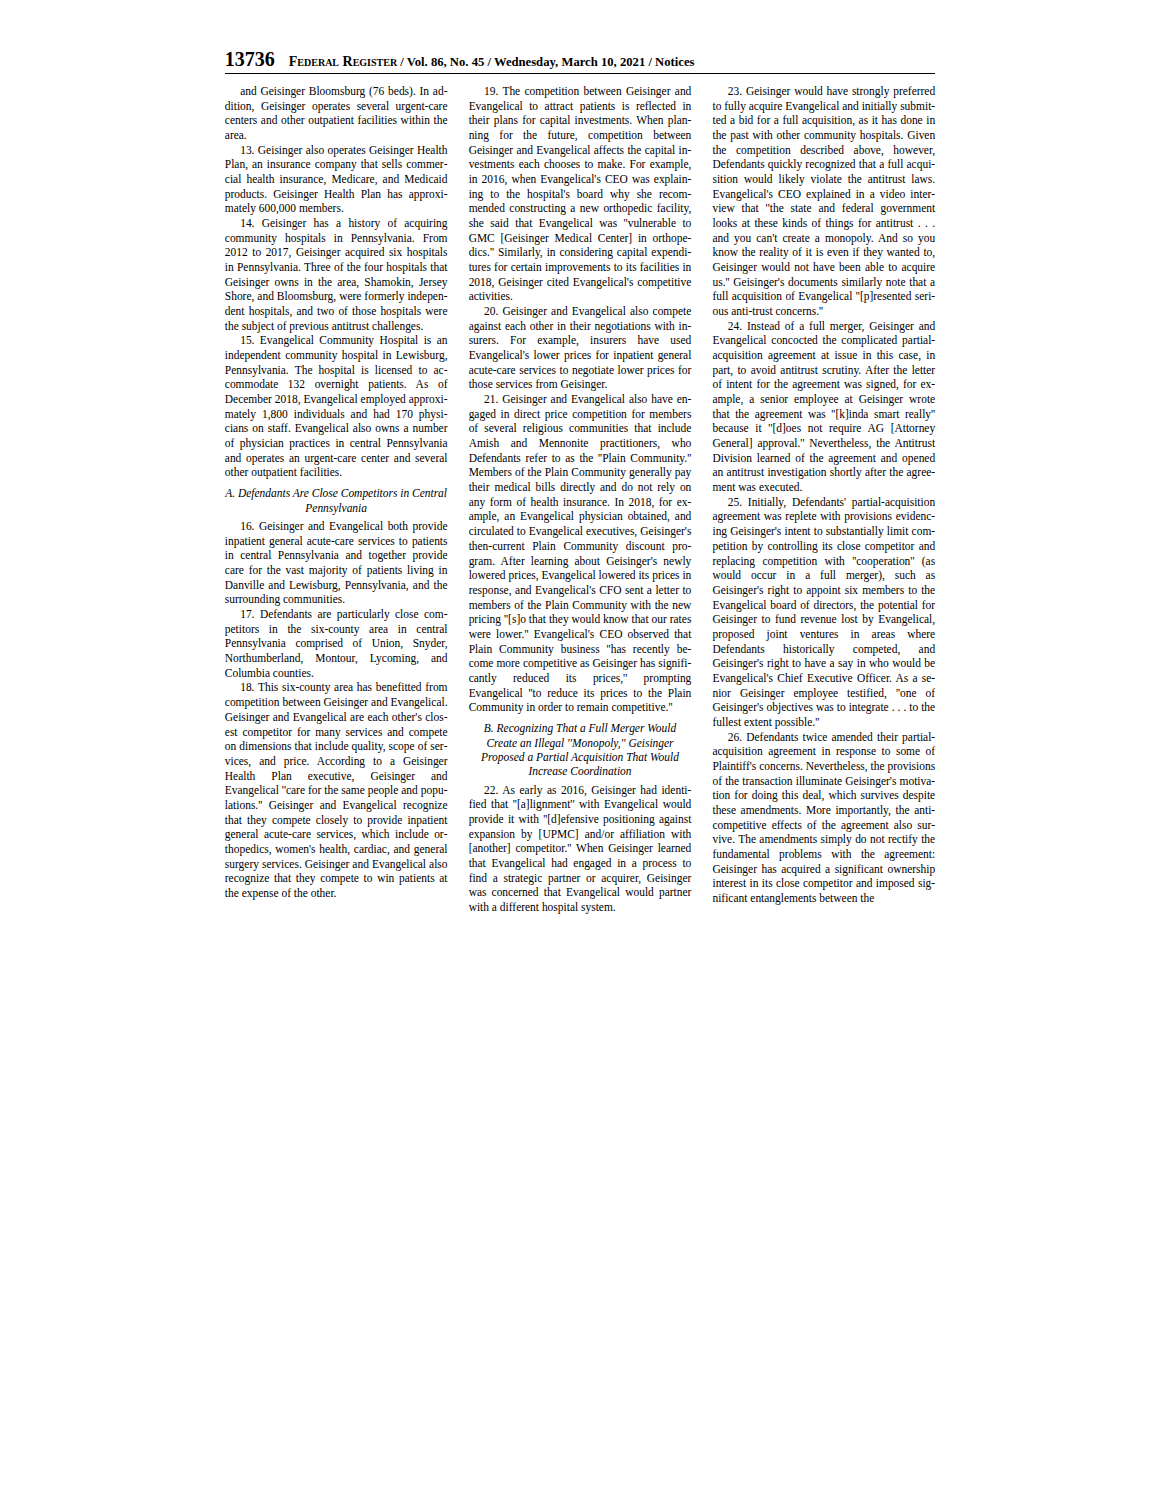13736 Federal Register / Vol. 86, No. 45 / Wednesday, March 10, 2021 / Notices
and Geisinger Bloomsburg (76 beds). In addition, Geisinger operates several urgent-care centers and other outpatient facilities within the area.
13. Geisinger also operates Geisinger Health Plan, an insurance company that sells commercial health insurance, Medicare, and Medicaid products. Geisinger Health Plan has approximately 600,000 members.
14. Geisinger has a history of acquiring community hospitals in Pennsylvania. From 2012 to 2017, Geisinger acquired six hospitals in Pennsylvania. Three of the four hospitals that Geisinger owns in the area, Shamokin, Jersey Shore, and Bloomsburg, were formerly independent hospitals, and two of those hospitals were the subject of previous antitrust challenges.
15. Evangelical Community Hospital is an independent community hospital in Lewisburg, Pennsylvania. The hospital is licensed to accommodate 132 overnight patients. As of December 2018, Evangelical employed approximately 1,800 individuals and had 170 physicians on staff. Evangelical also owns a number of physician practices in central Pennsylvania and operates an urgent-care center and several other outpatient facilities.
A. Defendants Are Close Competitors in Central Pennsylvania
16. Geisinger and Evangelical both provide inpatient general acute-care services to patients in central Pennsylvania and together provide care for the vast majority of patients living in Danville and Lewisburg, Pennsylvania, and the surrounding communities.
17. Defendants are particularly close competitors in the six-county area in central Pennsylvania comprised of Union, Snyder, Northumberland, Montour, Lycoming, and Columbia counties.
18. This six-county area has benefitted from competition between Geisinger and Evangelical. Geisinger and Evangelical are each other's closest competitor for many services and compete on dimensions that include quality, scope of services, and price. According to a Geisinger Health Plan executive, Geisinger and Evangelical ''care for the same people and populations.'' Geisinger and Evangelical recognize that they compete closely to provide inpatient general acute-care services, which include orthopedics, women's health, cardiac, and general surgery services. Geisinger and Evangelical also recognize that they compete to win patients at the expense of the other.
19. The competition between Geisinger and Evangelical to attract patients is reflected in their plans for capital investments. When planning for the future, competition between Geisinger and Evangelical affects the capital investments each chooses to make. For example, in 2016, when Evangelical's CEO was explaining to the hospital's board why she recommended constructing a new orthopedic facility, she said that Evangelical was ''vulnerable to GMC [Geisinger Medical Center] in orthopedics.'' Similarly, in considering capital expenditures for certain improvements to its facilities in 2018, Geisinger cited Evangelical's competitive activities.
20. Geisinger and Evangelical also compete against each other in their negotiations with insurers. For example, insurers have used Evangelical's lower prices for inpatient general acute-care services to negotiate lower prices for those services from Geisinger.
21. Geisinger and Evangelical also have engaged in direct price competition for members of several religious communities that include Amish and Mennonite practitioners, who Defendants refer to as the ''Plain Community.'' Members of the Plain Community generally pay their medical bills directly and do not rely on any form of health insurance. In 2018, for example, an Evangelical physician obtained, and circulated to Evangelical executives, Geisinger's then-current Plain Community discount program. After learning about Geisinger's newly lowered prices, Evangelical lowered its prices in response, and Evangelical's CFO sent a letter to members of the Plain Community with the new pricing ''[s]o that they would know that our rates were lower.'' Evangelical's CEO observed that Plain Community business ''has recently become more competitive as Geisinger has significantly reduced its prices,'' prompting Evangelical ''to reduce its prices to the Plain Community in order to remain competitive.''
B. Recognizing That a Full Merger Would Create an Illegal ''Monopoly,'' Geisinger Proposed a Partial Acquisition That Would Increase Coordination
22. As early as 2016, Geisinger had identified that ''[a]lignment'' with Evangelical would provide it with ''[d]efensive positioning against expansion by [UPMC] and/or affiliation with [another] competitor.'' When Geisinger learned that Evangelical had engaged in a process to find a strategic partner or acquirer, Geisinger was concerned that Evangelical would partner with a different hospital system.
23. Geisinger would have strongly preferred to fully acquire Evangelical and initially submitted a bid for a full acquisition, as it has done in the past with other community hospitals. Given the competition described above, however, Defendants quickly recognized that a full acquisition would likely violate the antitrust laws. Evangelical's CEO explained in a video interview that ''the state and federal government looks at these kinds of things for antitrust . . . and you can't create a monopoly. And so you know the reality of it is even if they wanted to, Geisinger would not have been able to acquire us.'' Geisinger's documents similarly note that a full acquisition of Evangelical ''[p]resented serious anti-trust concerns.''
24. Instead of a full merger, Geisinger and Evangelical concocted the complicated partial-acquisition agreement at issue in this case, in part, to avoid antitrust scrutiny. After the letter of intent for the agreement was signed, for example, a senior employee at Geisinger wrote that the agreement was ''[k]inda smart really'' because it ''[d]oes not require AG [Attorney General] approval.'' Nevertheless, the Antitrust Division learned of the agreement and opened an antitrust investigation shortly after the agreement was executed.
25. Initially, Defendants' partial-acquisition agreement was replete with provisions evidencing Geisinger's intent to substantially limit competition by controlling its close competitor and replacing competition with ''cooperation'' (as would occur in a full merger), such as Geisinger's right to appoint six members to the Evangelical board of directors, the potential for Geisinger to fund revenue lost by Evangelical, proposed joint ventures in areas where Defendants historically competed, and Geisinger's right to have a say in who would be Evangelical's Chief Executive Officer. As a senior Geisinger employee testified, ''one of Geisinger's objectives was to integrate . . . to the fullest extent possible.''
26. Defendants twice amended their partial-acquisition agreement in response to some of Plaintiff's concerns. Nevertheless, the provisions of the transaction illuminate Geisinger's motivation for doing this deal, which survives despite these amendments. More importantly, the anticompetitive effects of the agreement also survive. The amendments simply do not rectify the fundamental problems with the agreement: Geisinger has acquired a significant ownership interest in its close competitor and imposed significant entanglements between the